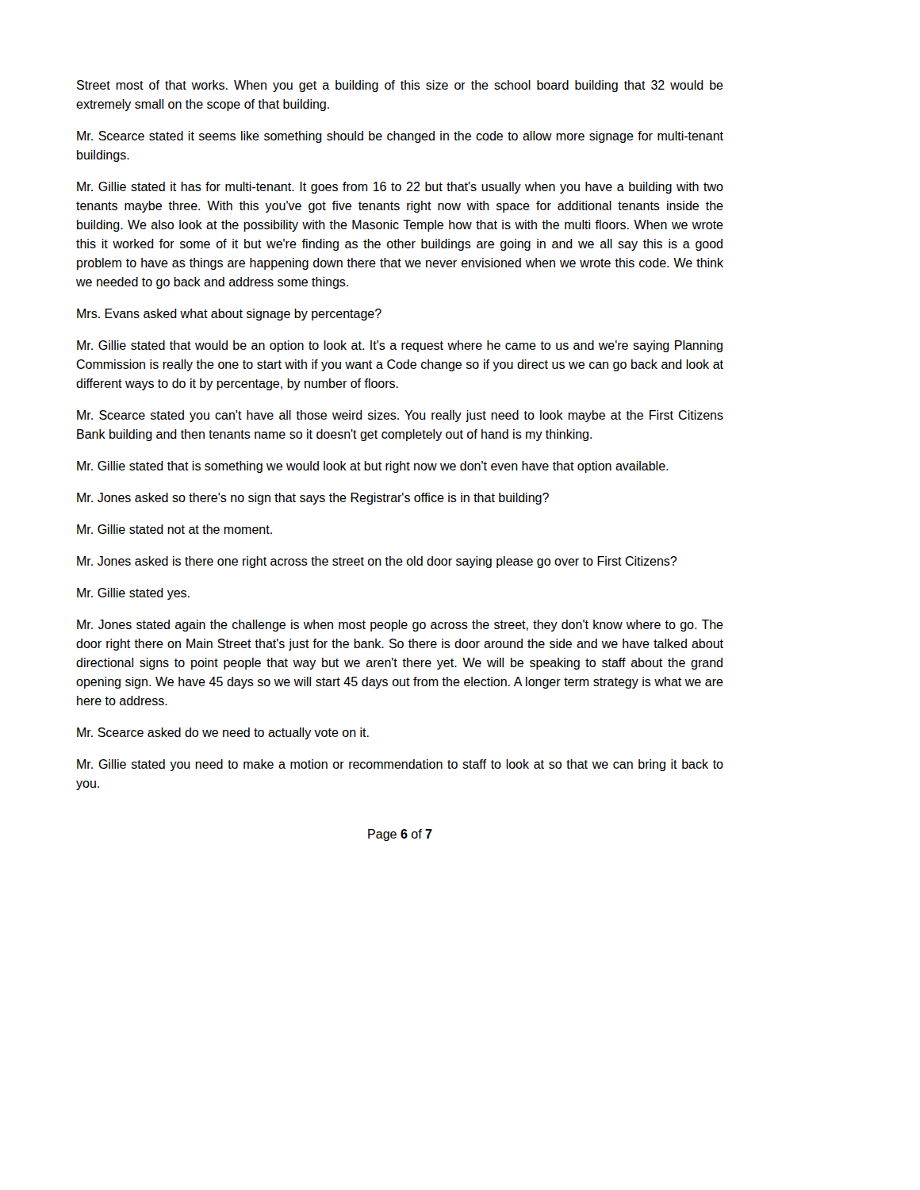Street most of that works. When you get a building of this size or the school board building that 32 would be extremely small on the scope of that building.
Mr. Scearce stated it seems like something should be changed in the code to allow more signage for multi-tenant buildings.
Mr. Gillie stated it has for multi-tenant. It goes from 16 to 22 but that's usually when you have a building with two tenants maybe three. With this you've got five tenants right now with space for additional tenants inside the building. We also look at the possibility with the Masonic Temple how that is with the multi floors. When we wrote this it worked for some of it but we're finding as the other buildings are going in and we all say this is a good problem to have as things are happening down there that we never envisioned when we wrote this code. We think we needed to go back and address some things.
Mrs. Evans asked what about signage by percentage?
Mr. Gillie stated that would be an option to look at. It's a request where he came to us and we're saying Planning Commission is really the one to start with if you want a Code change so if you direct us we can go back and look at different ways to do it by percentage, by number of floors.
Mr. Scearce stated you can't have all those weird sizes. You really just need to look maybe at the First Citizens Bank building and then tenants name so it doesn't get completely out of hand is my thinking.
Mr. Gillie stated that is something we would look at but right now we don't even have that option available.
Mr. Jones asked so there's no sign that says the Registrar's office is in that building?
Mr. Gillie stated not at the moment.
Mr. Jones asked is there one right across the street on the old door saying please go over to First Citizens?
Mr. Gillie stated yes.
Mr. Jones stated again the challenge is when most people go across the street, they don't know where to go. The door right there on Main Street that's just for the bank. So there is door around the side and we have talked about directional signs to point people that way but we aren't there yet. We will be speaking to staff about the grand opening sign. We have 45 days so we will start 45 days out from the election. A longer term strategy is what we are here to address.
Mr. Scearce asked do we need to actually vote on it.
Mr. Gillie stated you need to make a motion or recommendation to staff to look at so that we can bring it back to you.
Page 6 of 7